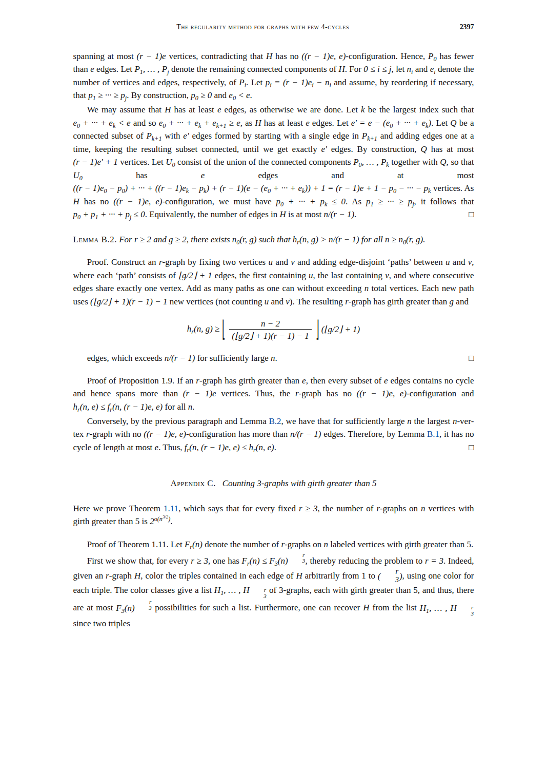The regularity method for graphs with few 4-cycles 2397
spanning at most (r − 1)e vertices, contradicting that H has no ((r − 1)e, e)-configuration. Hence, P0 has fewer than e edges. Let P1, … , Pj denote the remaining connected components of H. For 0 ≤ i ≤ j, let ni and ei denote the number of vertices and edges, respectively, of Pi. Let pi = (r − 1)ei − ni and assume, by reordering if necessary, that p1 ≥ ··· ≥ pj. By construction, p0 ≥ 0 and e0 < e.
We may assume that H has at least e edges, as otherwise we are done. Let k be the largest index such that e0 + ··· + ek < e and so e0 + ··· + ek + ek+1 ≥ e, as H has at least e edges. Let e′ = e − (e0 + ··· + ek). Let Q be a connected subset of Pk+1 with e′ edges formed by starting with a single edge in Pk+1 and adding edges one at a time, keeping the resulting subset connected, until we get exactly e′ edges. By construction, Q has at most (r − 1)e′ + 1 vertices. Let U0 consist of the union of the connected components P0, … , Pk together with Q, so that U0 has e edges and at most ((r − 1)e0 − p0) + ··· + ((r − 1)ek − pk) + (r − 1)(e − (e0 + ··· + ek)) + 1 = (r − 1)e + 1 − p0 − ··· − pk vertices. As H has no ((r − 1)e, e)-configuration, we must have p0 + ··· + pk ≤ 0. As p1 ≥ ··· ≥ pj, it follows that p0 + p1 + ··· + pj ≤ 0. Equivalently, the number of edges in H is at most n/(r − 1).
Lemma B.2. For r ≥ 2 and g ≥ 2, there exists n0(r, g) such that hr(n, g) > n/(r − 1) for all n ≥ n0(r, g).
Proof. Construct an r-graph by fixing two vertices u and v and adding edge-disjoint ‘paths’ between u and v, where each ‘path’ consists of ⌊g/2⌋ + 1 edges, the first containing u, the last containing v, and where consecutive edges share exactly one vertex. Add as many paths as one can without exceeding n total vertices. Each new path uses (⌊g/2⌋ + 1)(r − 1) − 1 new vertices (not counting u and v). The resulting r-graph has girth greater than g and
hr(n, g) ≥ ⌊ n − 2 (⌊g/2⌋ + 1)(r − 1) − 1 ⌋ (⌊g/2⌋ + 1)
edges, which exceeds n/(r − 1) for sufficiently large n.
Proof of Proposition 1.9. If an r-graph has girth greater than e, then every subset of e edges contains no cycle and hence spans more than (r − 1)e vertices. Thus, the r-graph has no ((r − 1)e, e)-configuration and hr(n, e) ≤ fr(n, (r − 1)e, e) for all n.
Conversely, by the previous paragraph and Lemma B.2, we have that for sufficiently large n the largest n-vertex r-graph with no ((r − 1)e, e)-configuration has more than n/(r − 1) edges. Therefore, by Lemma B.1, it has no cycle of length at most e. Thus, fr(n, (r − 1)e, e) ≤ hr(n, e).
Appendix C. Counting 3-graphs with girth greater than 5
Here we prove Theorem 1.11, which says that for every fixed r ≥ 3, the number of r-graphs on n vertices with girth greater than 5 is 2o(n3/2).
Proof of Theorem 1.11. Let Fr(n) denote the number of r-graphs on n labeled vertices with girth greater than 5.
First we show that, for every r ≥ 3, one has Fr(n) ≤ F3(n)r 3, thereby reducing the problem to r = 3. Indeed, given an r-graph H, color the triples contained in each edge of H arbitrarily from 1 to (r 3), using one color for each triple. The color classes give a list H1, … , Hr 3 of 3-graphs, each with girth greater than 5, and thus, there are at most F3(n)r 3 possibilities for such a list. Furthermore, one can recover H from the list H1, … , Hr 3 since two triples